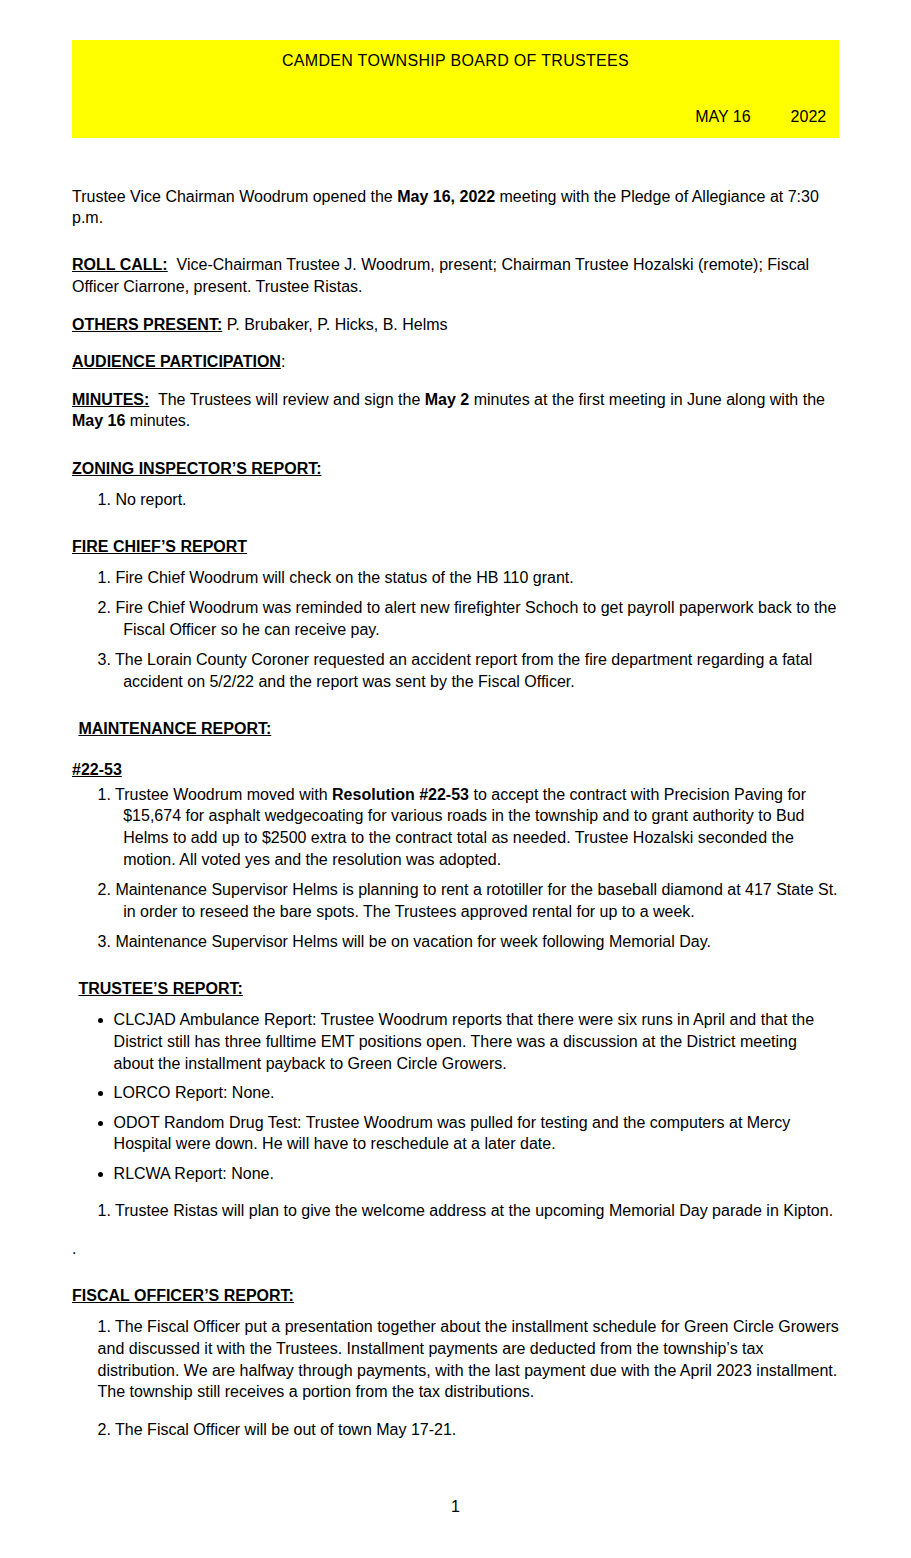CAMDEN TOWNSHIP BOARD OF TRUSTEES
MAY 162022
Trustee Vice Chairman Woodrum opened the May 16, 2022 meeting with the Pledge of Allegiance at 7:30 p.m.
ROLL CALL: Vice-Chairman Trustee J. Woodrum, present; Chairman Trustee Hozalski (remote); Fiscal Officer Ciarrone, present. Trustee Ristas.
OTHERS PRESENT: P. Brubaker, P. Hicks, B. Helms
AUDIENCE PARTICIPATION:
MINUTES: The Trustees will review and sign the May 2 minutes at the first meeting in June along with the May 16 minutes.
ZONING INSPECTOR’S REPORT:
1. No report.
FIRE CHIEF’S REPORT
1. Fire Chief Woodrum will check on the status of the HB 110 grant.
2. Fire Chief Woodrum was reminded to alert new firefighter Schoch to get payroll paperwork back to the Fiscal Officer so he can receive pay.
3. The Lorain County Coroner requested an accident report from the fire department regarding a fatal accident on 5/2/22 and the report was sent by the Fiscal Officer.
MAINTENANCE REPORT:
#22-53
1. Trustee Woodrum moved with Resolution #22-53 to accept the contract with Precision Paving for $15,674 for asphalt wedgecoating for various roads in the township and to grant authority to Bud Helms to add up to $2500 extra to the contract total as needed. Trustee Hozalski seconded the motion. All voted yes and the resolution was adopted.
2. Maintenance Supervisor Helms is planning to rent a rototiller for the baseball diamond at 417 State St. in order to reseed the bare spots. The Trustees approved rental for up to a week.
3. Maintenance Supervisor Helms will be on vacation for week following Memorial Day.
TRUSTEE’S REPORT:
CLCJAD Ambulance Report: Trustee Woodrum reports that there were six runs in April and that the District still has three fulltime EMT positions open. There was a discussion at the District meeting about the installment payback to Green Circle Growers.
LORCO Report: None.
ODOT Random Drug Test: Trustee Woodrum was pulled for testing and the computers at Mercy Hospital were down. He will have to reschedule at a later date.
RLCWA Report: None.
1. Trustee Ristas will plan to give the welcome address at the upcoming Memorial Day parade in Kipton.
.
FISCAL OFFICER’S REPORT:
1. The Fiscal Officer put a presentation together about the installment schedule for Green Circle Growers and discussed it with the Trustees. Installment payments are deducted from the township’s tax distribution. We are halfway through payments, with the last payment due with the April 2023 installment. The township still receives a portion from the tax distributions.
2. The Fiscal Officer will be out of town May 17-21.
1